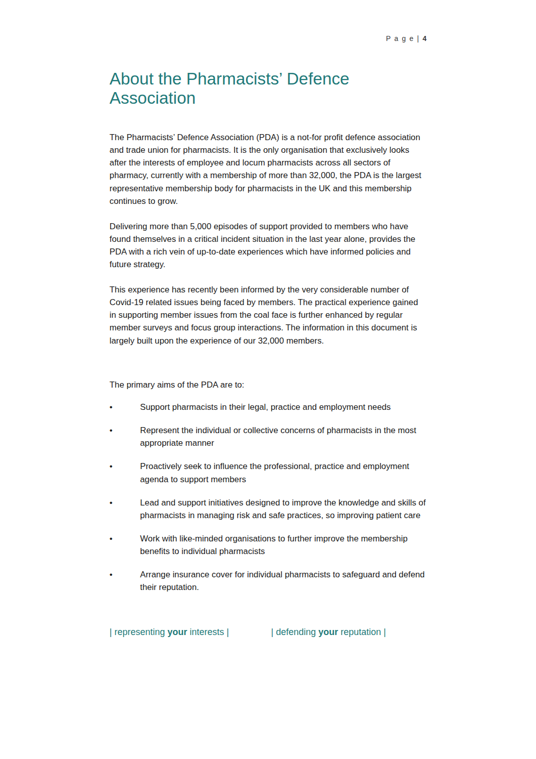P a g e | 4
About the Pharmacists’ Defence Association
The Pharmacists’ Defence Association (PDA) is a not-for profit defence association and trade union for pharmacists. It is the only organisation that exclusively looks after the interests of employee and locum pharmacists across all sectors of pharmacy, currently with a membership of more than 32,000, the PDA is the largest representative membership body for pharmacists in the UK and this membership continues to grow.
Delivering more than 5,000 episodes of support provided to members who have found themselves in a critical incident situation in the last year alone, provides the PDA with a rich vein of up-to-date experiences which have informed policies and future strategy.
This experience has recently been informed by the very considerable number of Covid-19 related issues being faced by members. The practical experience gained in supporting member issues from the coal face is further enhanced by regular member surveys and focus group interactions. The information in this document is largely built upon the experience of our 32,000 members.
The primary aims of the PDA are to:
Support pharmacists in their legal, practice and employment needs
Represent the individual or collective concerns of pharmacists in the most appropriate manner
Proactively seek to influence the professional, practice and employment agenda to support members
Lead and support initiatives designed to improve the knowledge and skills of pharmacists in managing risk and safe practices, so improving patient care
Work with like-minded organisations to further improve the membership benefits to individual pharmacists
Arrange insurance cover for individual pharmacists to safeguard and defend their reputation.
| representing your interests | | defending your reputation |